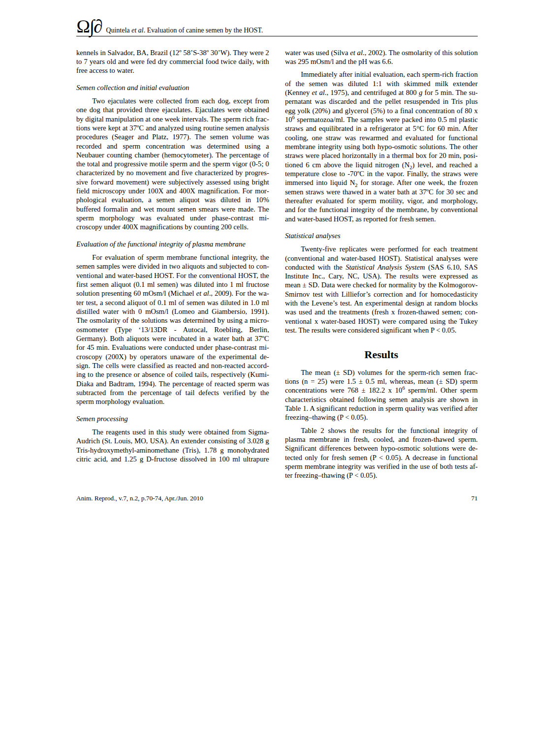Ω∫∂
Quintela et al. Evaluation of canine semen by the HOST.
kennels in Salvador, BA, Brazil (12º 58’S-38º 30’W). They were 2 to 7 years old and were fed dry commercial food twice daily, with free access to water.
Semen collection and initial evaluation
Two ejaculates were collected from each dog, except from one dog that provided three ejaculates. Ejaculates were obtained by digital manipulation at one week intervals. The sperm rich fractions were kept at 37ºC and analyzed using routine semen analysis procedures (Seager and Platz, 1977). The semen volume was recorded and sperm concentration was determined using a Neubauer counting chamber (hemocytometer). The percentage of the total and progressive motile sperm and the sperm vigor (0-5; 0 characterized by no movement and five characterized by progressive forward movement) were subjectively assessed using bright field microscopy under 100X and 400X magnification. For morphological evaluation, a semen aliquot was diluted in 10% buffered formalin and wet mount semen smears were made. The sperm morphology was evaluated under phase-contrast microscopy under 400X magnifications by counting 200 cells.
Evaluation of the functional integrity of plasma membrane
For evaluation of sperm membrane functional integrity, the semen samples were divided in two aliquots and subjected to conventional and water-based HOST. For the conventional HOST, the first semen aliquot (0.1 ml semen) was diluted into 1 ml fructose solution presenting 60 mOsm/l (Michael et al., 2009). For the water test, a second aliquot of 0.1 ml of semen was diluted in 1.0 ml distilled water with 0 mOsm/l (Lomeo and Giambersio, 1991). The osmolarity of the solutions was determined by using a micro-osmometer (Type ‘13/13DR - Autocal, Roebling, Berlin, Germany). Both aliquots were incubated in a water bath at 37ºC for 45 min. Evaluations were conducted under phase-contrast microscopy (200X) by operators unaware of the experimental design. The cells were classified as reacted and non-reacted according to the presence or absence of coiled tails, respectively (Kumi-Diaka and Badtram, 1994). The percentage of reacted sperm was subtracted from the percentage of tail defects verified by the sperm morphology evaluation.
Semen processing
The reagents used in this study were obtained from Sigma-Audrich (St. Louis, MO, USA). An extender consisting of 3.028 g Tris-hydroxymethyl-aminomethane (Tris), 1.78 g monohydrated citric acid, and 1.25 g D-fructose dissolved in 100 ml ultrapure water was used (Silva et al., 2002). The osmolarity of this solution was 295 mOsm/l and the pH was 6.6.
Immediately after initial evaluation, each sperm-rich fraction of the semen was diluted 1:1 with skimmed milk extender (Kenney et al., 1975), and centrifuged at 800 g for 5 min. The supernatant was discarded and the pellet resuspended in Tris plus egg yolk (20%) and glycerol (5%) to a final concentration of 80 x 106 spermatozoa/ml. The samples were packed into 0.5 ml plastic straws and equilibrated in a refrigerator at 5°C for 60 min. After cooling, one straw was rewarmed and evaluated for functional membrane integrity using both hypo-osmotic solutions. The other straws were placed horizontally in a thermal box for 20 min, positioned 6 cm above the liquid nitrogen (N2) level, and reached a temperature close to -70ºC in the vapor. Finally, the straws were immersed into liquid N2 for storage. After one week, the frozen semen straws were thawed in a water bath at 37ºC for 30 sec and thereafter evaluated for sperm motility, vigor, and morphology, and for the functional integrity of the membrane, by conventional and water-based HOST, as reported for fresh semen.
Statistical analyses
Twenty-five replicates were performed for each treatment (conventional and water-based HOST). Statistical analyses were conducted with the Statistical Analysis System (SAS 6.10, SAS Institute Inc., Cary, NC, USA). The results were expressed as mean ± SD. Data were checked for normality by the Kolmogorov-Smirnov test with Lilliefor’s correction and for homocedasticity with the Levene’s test. An experimental design at random blocks was used and the treatments (fresh x frozen-thawed semen; conventional x water-based HOST) were compared using the Tukey test. The results were considered significant when P < 0.05.
Results
The mean (± SD) volumes for the sperm-rich semen fractions (n = 25) were 1.5 ± 0.5 ml, whereas, mean (± SD) sperm concentrations were 768 ± 182.2 x 106 sperm/ml. Other sperm characteristics obtained following semen analysis are shown in Table 1. A significant reduction in sperm quality was verified after freezing–thawing (P < 0.05).
Table 2 shows the results for the functional integrity of plasma membrane in fresh, cooled, and frozen-thawed sperm. Significant differences between hypo-osmotic solutions were detected only for fresh semen (P < 0.05). A decrease in functional sperm membrane integrity was verified in the use of both tests after freezing–thawing (P < 0.05).
Anim. Reprod., v.7, n.2, p.70-74, Apr./Jun. 2010
71